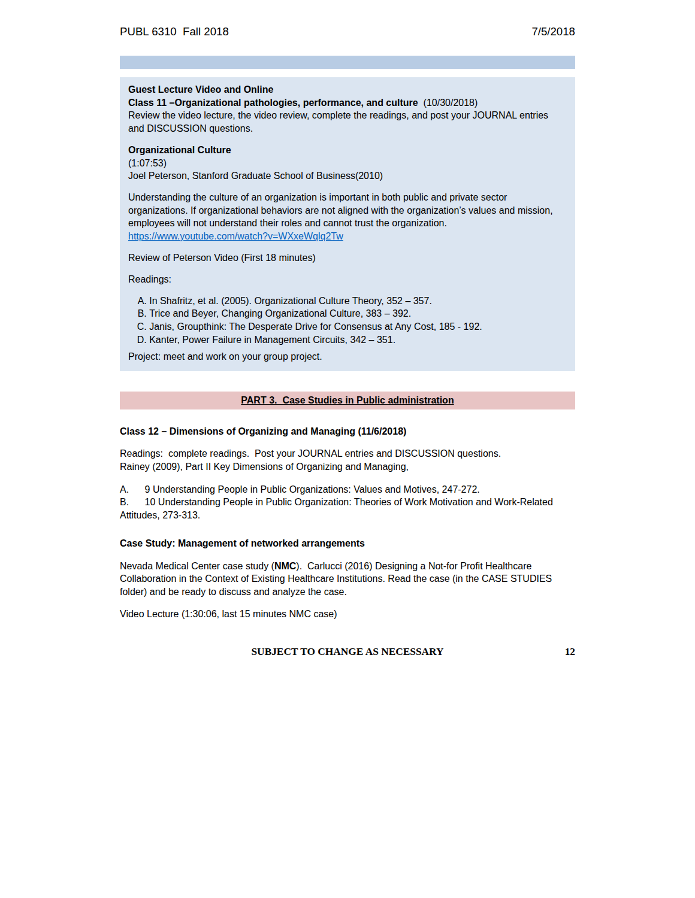PUBL 6310 Fall 2018 7/5/2018
Guest Lecture Video and Online
Class 11 –Organizational pathologies, performance, and culture (10/30/2018)
Review the video lecture, the video review, complete the readings, and post your JOURNAL entries and DISCUSSION questions.
Organizational Culture
(1:07:53)
Joel Peterson, Stanford Graduate School of Business(2010)
Understanding the culture of an organization is important in both public and private sector organizations. If organizational behaviors are not aligned with the organization’s values and mission, employees will not understand their roles and cannot trust the organization.
https://www.youtube.com/watch?v=WXxeWqlq2Tw
Review of Peterson Video (First 18 minutes)
Readings:
In Shafritz, et al. (2005). Organizational Culture Theory, 352 – 357.
Trice and Beyer, Changing Organizational Culture, 383 – 392.
Janis, Groupthink: The Desperate Drive for Consensus at Any Cost, 185 - 192.
Kanter, Power Failure in Management Circuits, 342 – 351.
Project: meet and work on your group project.
PART 3. Case Studies in Public administration
Class 12 – Dimensions of Organizing and Managing (11/6/2018)
Readings: complete readings. Post your JOURNAL entries and DISCUSSION questions.
Rainey (2009), Part II Key Dimensions of Organizing and Managing,
A. 9 Understanding People in Public Organizations: Values and Motives, 247-272.
B. 10 Understanding People in Public Organization: Theories of Work Motivation and Work-Related Attitudes, 273-313.
Case Study: Management of networked arrangements
Nevada Medical Center case study (NMC). Carlucci (2016) Designing a Not-for Profit Healthcare Collaboration in the Context of Existing Healthcare Institutions. Read the case (in the CASE STUDIES folder) and be ready to discuss and analyze the case.
Video Lecture (1:30:06, last 15 minutes NMC case)
SUBJECT TO CHANGE AS NECESSARY 12